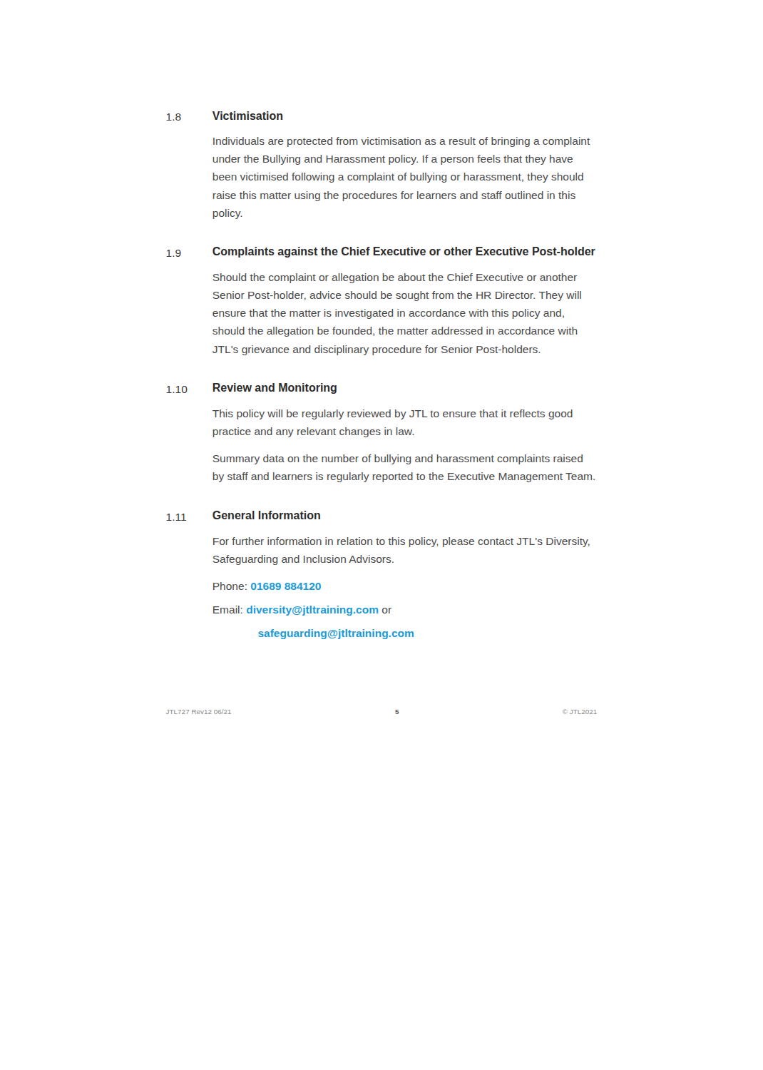1.8
Victimisation
Individuals are protected from victimisation as a result of bringing a complaint under the Bullying and Harassment policy. If a person feels that they have been victimised following a complaint of bullying or harassment, they should raise this matter using the procedures for learners and staff outlined in this policy.
1.9
Complaints against the Chief Executive or other Executive Post-holder
Should the complaint or allegation be about the Chief Executive or another Senior Post-holder, advice should be sought from the HR Director. They will ensure that the matter is investigated in accordance with this policy and, should the allegation be founded, the matter addressed in accordance with JTL's grievance and disciplinary procedure for Senior Post-holders.
1.10
Review and Monitoring
This policy will be regularly reviewed by JTL to ensure that it reflects good practice and any relevant changes in law.
Summary data on the number of bullying and harassment complaints raised by staff and learners is regularly reported to the Executive Management Team.
1.11
General Information
For further information in relation to this policy, please contact JTL's Diversity, Safeguarding and Inclusion Advisors.
Phone: 01689 884120
Email: diversity@jtltraining.com or
safeguarding@jtltraining.com
JTL727 Rev12 06/21 5 © JTL2021